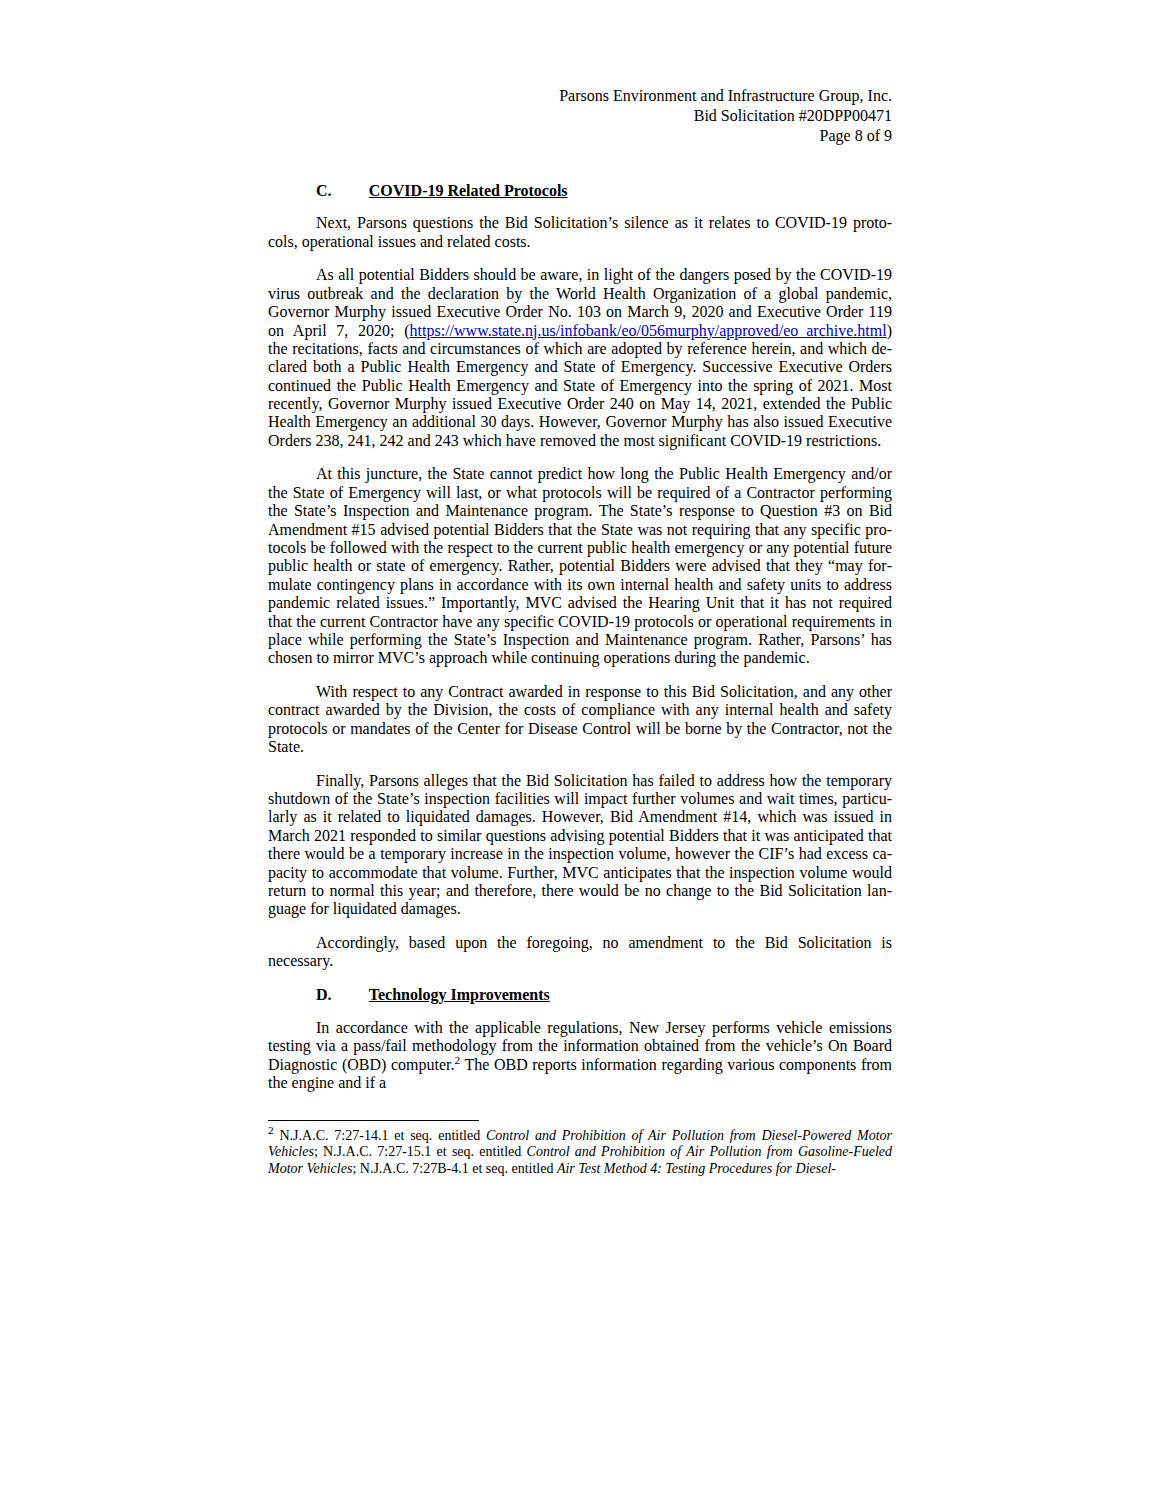Parsons Environment and Infrastructure Group, Inc.
Bid Solicitation #20DPP00471
Page 8 of 9
C. COVID-19 Related Protocols
Next, Parsons questions the Bid Solicitation’s silence as it relates to COVID-19 protocols, operational issues and related costs.
As all potential Bidders should be aware, in light of the dangers posed by the COVID-19 virus outbreak and the declaration by the World Health Organization of a global pandemic, Governor Murphy issued Executive Order No. 103 on March 9, 2020 and Executive Order 119 on April 7, 2020; (https://www.state.nj.us/infobank/eo/056murphy/approved/eo_archive.html) the recitations, facts and circumstances of which are adopted by reference herein, and which declared both a Public Health Emergency and State of Emergency. Successive Executive Orders continued the Public Health Emergency and State of Emergency into the spring of 2021. Most recently, Governor Murphy issued Executive Order 240 on May 14, 2021, extended the Public Health Emergency an additional 30 days. However, Governor Murphy has also issued Executive Orders 238, 241, 242 and 243 which have removed the most significant COVID-19 restrictions.
At this juncture, the State cannot predict how long the Public Health Emergency and/or the State of Emergency will last, or what protocols will be required of a Contractor performing the State’s Inspection and Maintenance program. The State’s response to Question #3 on Bid Amendment #15 advised potential Bidders that the State was not requiring that any specific protocols be followed with the respect to the current public health emergency or any potential future public health or state of emergency. Rather, potential Bidders were advised that they “may formulate contingency plans in accordance with its own internal health and safety units to address pandemic related issues.” Importantly, MVC advised the Hearing Unit that it has not required that the current Contractor have any specific COVID-19 protocols or operational requirements in place while performing the State’s Inspection and Maintenance program. Rather, Parsons’ has chosen to mirror MVC’s approach while continuing operations during the pandemic.
With respect to any Contract awarded in response to this Bid Solicitation, and any other contract awarded by the Division, the costs of compliance with any internal health and safety protocols or mandates of the Center for Disease Control will be borne by the Contractor, not the State.
Finally, Parsons alleges that the Bid Solicitation has failed to address how the temporary shutdown of the State’s inspection facilities will impact further volumes and wait times, particularly as it related to liquidated damages. However, Bid Amendment #14, which was issued in March 2021 responded to similar questions advising potential Bidders that it was anticipated that there would be a temporary increase in the inspection volume, however the CIF’s had excess capacity to accommodate that volume. Further, MVC anticipates that the inspection volume would return to normal this year; and therefore, there would be no change to the Bid Solicitation language for liquidated damages.
Accordingly, based upon the foregoing, no amendment to the Bid Solicitation is necessary.
D. Technology Improvements
In accordance with the applicable regulations, New Jersey performs vehicle emissions testing via a pass/fail methodology from the information obtained from the vehicle’s On Board Diagnostic (OBD) computer.2 The OBD reports information regarding various components from the engine and if a
2 N.J.A.C. 7:27-14.1 et seq. entitled Control and Prohibition of Air Pollution from Diesel-Powered Motor Vehicles; N.J.A.C. 7:27-15.1 et seq. entitled Control and Prohibition of Air Pollution from Gasoline-Fueled Motor Vehicles; N.J.A.C. 7:27B-4.1 et seq. entitled Air Test Method 4: Testing Procedures for Diesel-